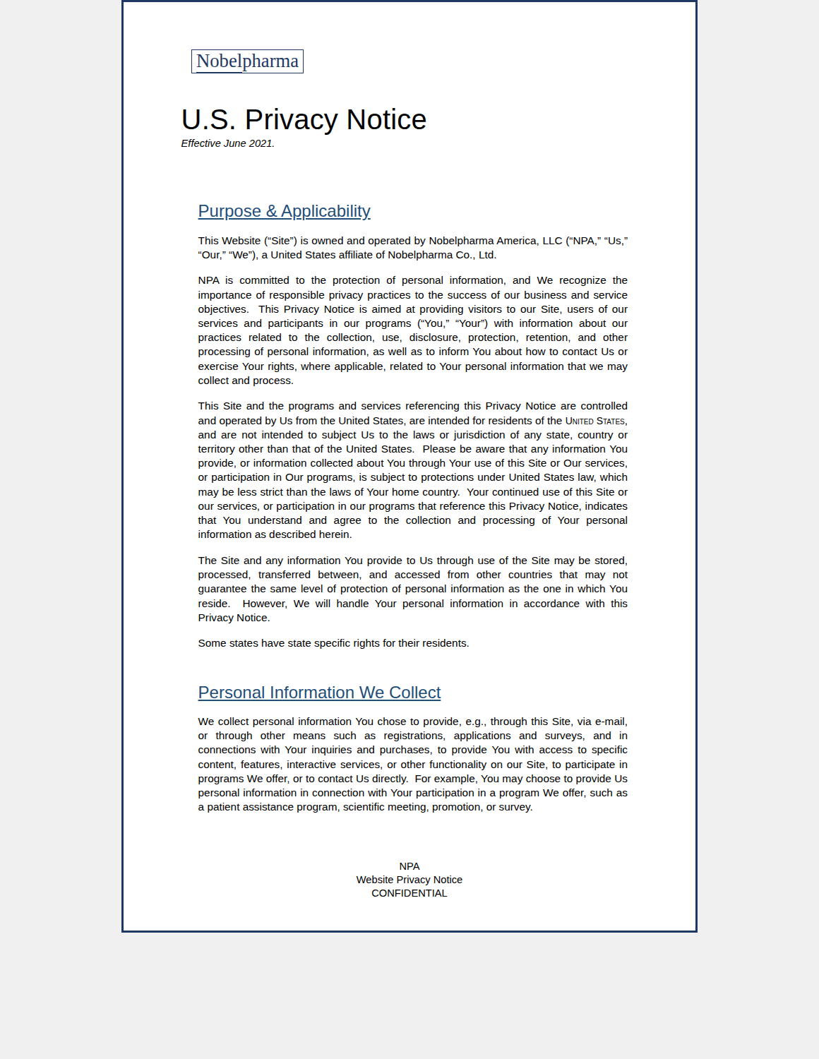Nobel pharma
U.S. Privacy Notice
Effective June 2021.
Purpose & Applicability
This Website (“Site”) is owned and operated by Nobelpharma America, LLC (“NPA,” “Us,” “Our,” “We”), a United States affiliate of Nobelpharma Co., Ltd.
NPA is committed to the protection of personal information, and We recognize the importance of responsible privacy practices to the success of our business and service objectives. This Privacy Notice is aimed at providing visitors to our Site, users of our services and participants in our programs (“You,” “Your”) with information about our practices related to the collection, use, disclosure, protection, retention, and other processing of personal information, as well as to inform You about how to contact Us or exercise Your rights, where applicable, related to Your personal information that we may collect and process.
This Site and the programs and services referencing this Privacy Notice are controlled and operated by Us from the United States, are intended for residents of the United States, and are not intended to subject Us to the laws or jurisdiction of any state, country or territory other than that of the United States. Please be aware that any information You provide, or information collected about You through Your use of this Site or Our services, or participation in Our programs, is subject to protections under United States law, which may be less strict than the laws of Your home country. Your continued use of this Site or our services, or participation in our programs that reference this Privacy Notice, indicates that You understand and agree to the collection and processing of Your personal information as described herein.
The Site and any information You provide to Us through use of the Site may be stored, processed, transferred between, and accessed from other countries that may not guarantee the same level of protection of personal information as the one in which You reside. However, We will handle Your personal information in accordance with this Privacy Notice.
Some states have state specific rights for their residents.
Personal Information We Collect
We collect personal information You chose to provide, e.g., through this Site, via e-mail, or through other means such as registrations, applications and surveys, and in connections with Your inquiries and purchases, to provide You with access to specific content, features, interactive services, or other functionality on our Site, to participate in programs We offer, or to contact Us directly. For example, You may choose to provide Us personal information in connection with Your participation in a program We offer, such as a patient assistance program, scientific meeting, promotion, or survey.
NPA
Website Privacy Notice
CONFIDENTIAL